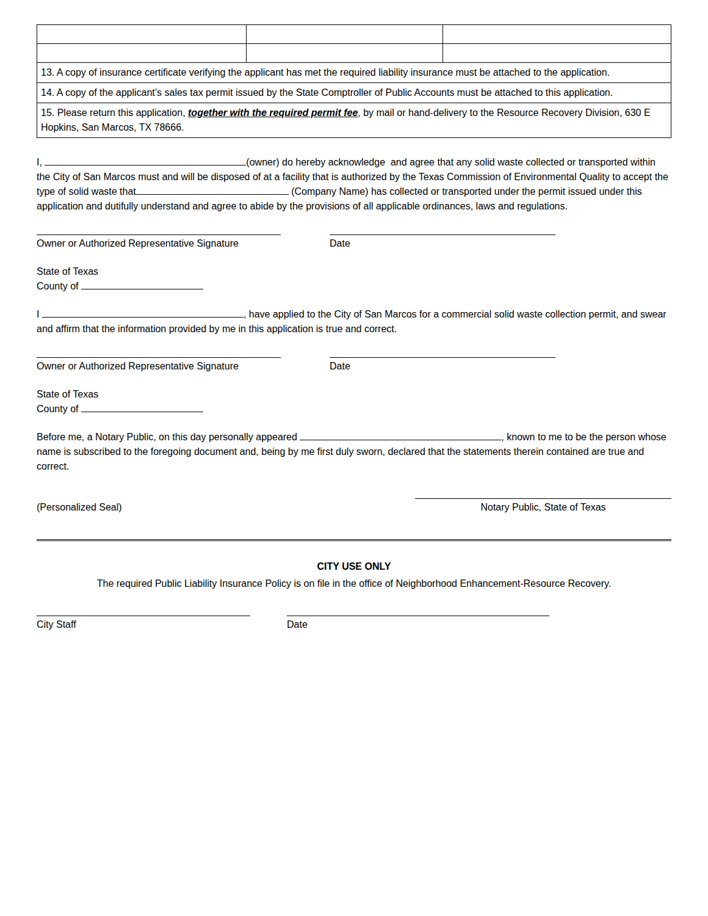| 13. A copy of insurance certificate verifying the applicant has met the required liability insurance must be attached to the application. |
| 14. A copy of the applicant’s sales tax permit issued by the State Comptroller of Public Accounts must be attached to this application. |
| 15. Please return this application, together with the required permit fee , by mail or hand-delivery to the Resource Recovery Division, 630 E Hopkins, San Marcos, TX 78666. |
I, (owner) do hereby acknowledge and agree that any solid waste collected or transported within the City of San Marcos must and will be disposed of at a facility that is authorized by the Texas Commission of Environmental Quality to accept the type of solid waste that (Company Name) has collected or transported under the permit issued under this application and dutifully understand and agree to abide by the provisions of all applicable ordinances, laws and regulations.
Owner or Authorized Representative Signature
Date
State of Texas
County of
I , have applied to the City of San Marcos for a commercial solid waste collection permit, and swear and affirm that the information provided by me in this application is true and correct.
Owner or Authorized Representative Signature
Date
State of Texas
County of
Before me, a Notary Public, on this day personally appeared , known to me to be the person whose name is subscribed to the foregoing document and, being by me first duly sworn, declared that the statements therein contained are true and correct.
(Personalized Seal)
Notary Public, State of Texas
CITY USE ONLY
The required Public Liability Insurance Policy is on file in the office of Neighborhood Enhancement-Resource Recovery.
City Staff
Date